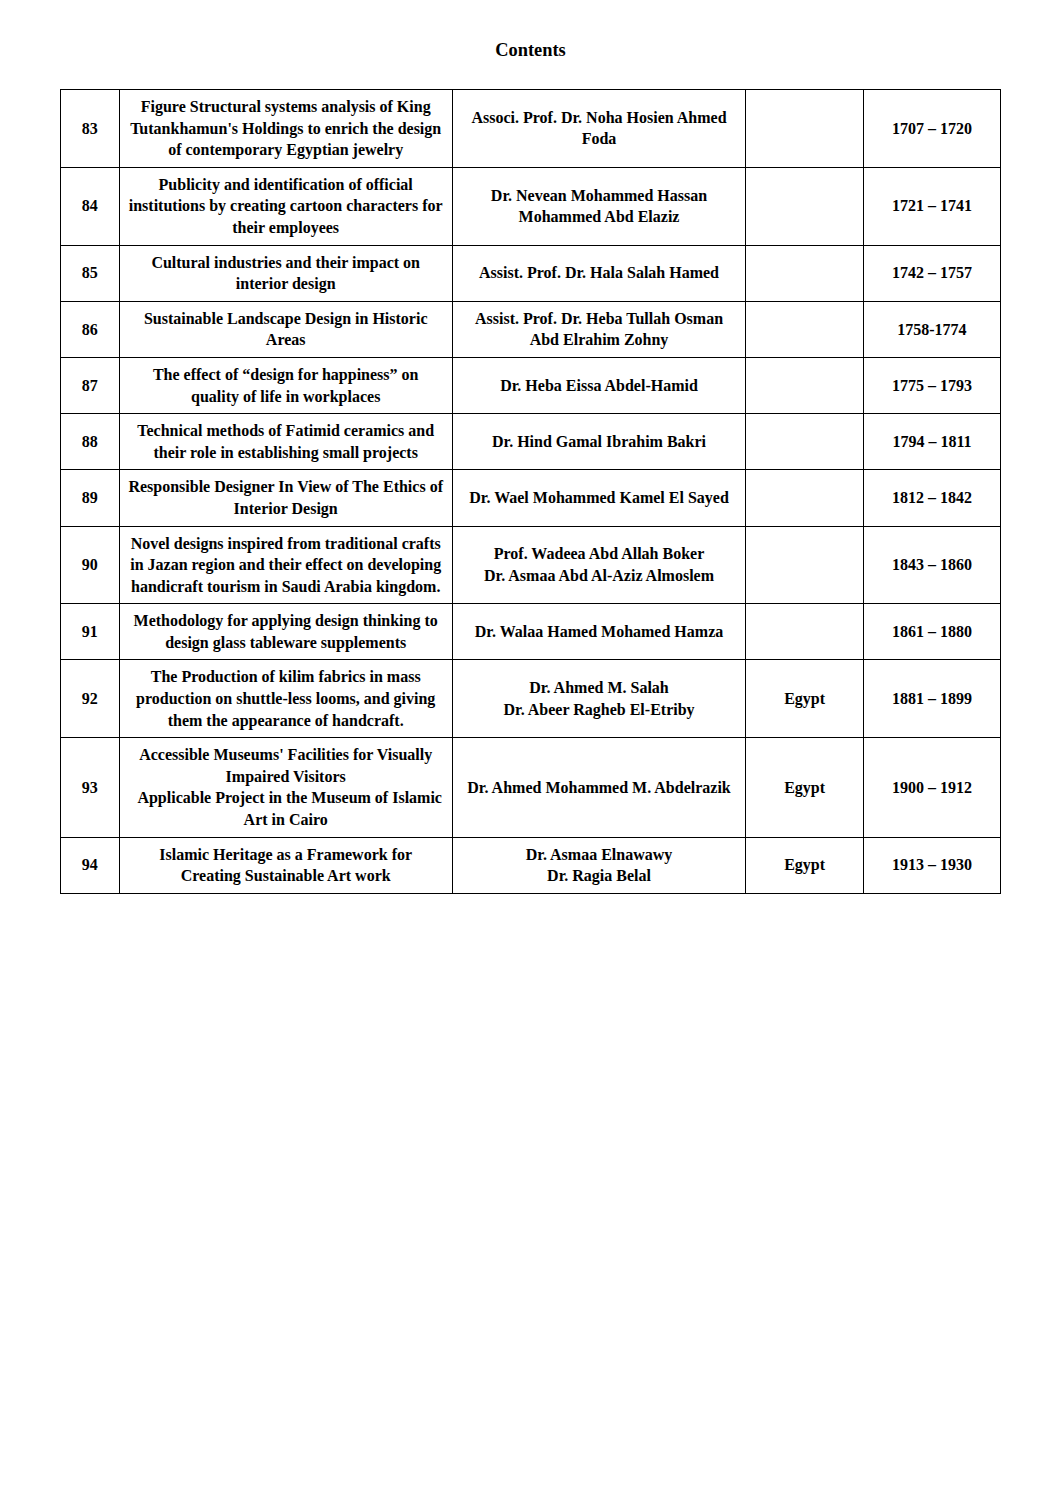Contents
| 83 | Figure Structural systems analysis of King Tutankhamun's Holdings to enrich the design of contemporary Egyptian jewelry | Associ. Prof. Dr. Noha Hosien Ahmed Foda | | 1707 – 1720 |
| 84 | Publicity and identification of official institutions by creating cartoon characters for their employees | Dr. Nevean Mohammed Hassan Mohammed Abd Elaziz | | 1721 – 1741 |
| 85 | Cultural industries and their impact on interior design | Assist. Prof. Dr. Hala Salah Hamed | | 1742 – 1757 |
| 86 | Sustainable Landscape Design in Historic Areas | Assist. Prof. Dr. Heba Tullah Osman Abd Elrahim Zohny | | 1758-1774 |
| 87 | The effect of “design for happiness” on quality of life in workplaces | Dr. Heba Eissa Abdel-Hamid | | 1775 – 1793 |
| 88 | Technical methods of Fatimid ceramics and their role in establishing small projects | Dr. Hind Gamal Ibrahim Bakri | | 1794 – 1811 |
| 89 | Responsible Designer In View of The Ethics of Interior Design | Dr. Wael Mohammed Kamel El Sayed | | 1812 – 1842 |
| 90 | Novel designs inspired from traditional crafts in Jazan region and their effect on developing handicraft tourism in Saudi Arabia kingdom. | Prof. Wadeea Abd Allah Boker Dr. Asmaa Abd Al-Aziz Almoslem | | 1843 – 1860 |
| 91 | Methodology for applying design thinking to design glass tableware supplements | Dr. Walaa Hamed Mohamed Hamza | | 1861 – 1880 |
| 92 | The Production of kilim fabrics in mass production on shuttle-less looms, and giving them the appearance of handcraft. | Dr. Ahmed M. Salah Dr. Abeer Ragheb El-Etriby | Egypt | 1881 – 1899 |
| 93 | Accessible Museums' Facilities for Visually Impaired Visitors Applicable Project in the Museum of Islamic Art in Cairo | Dr. Ahmed Mohammed M. Abdelrazik | Egypt | 1900 – 1912 |
| 94 | Islamic Heritage as a Framework for Creating Sustainable Art work | Dr. Asmaa Elnawawy Dr. Ragia Belal | Egypt | 1913 – 1930 |